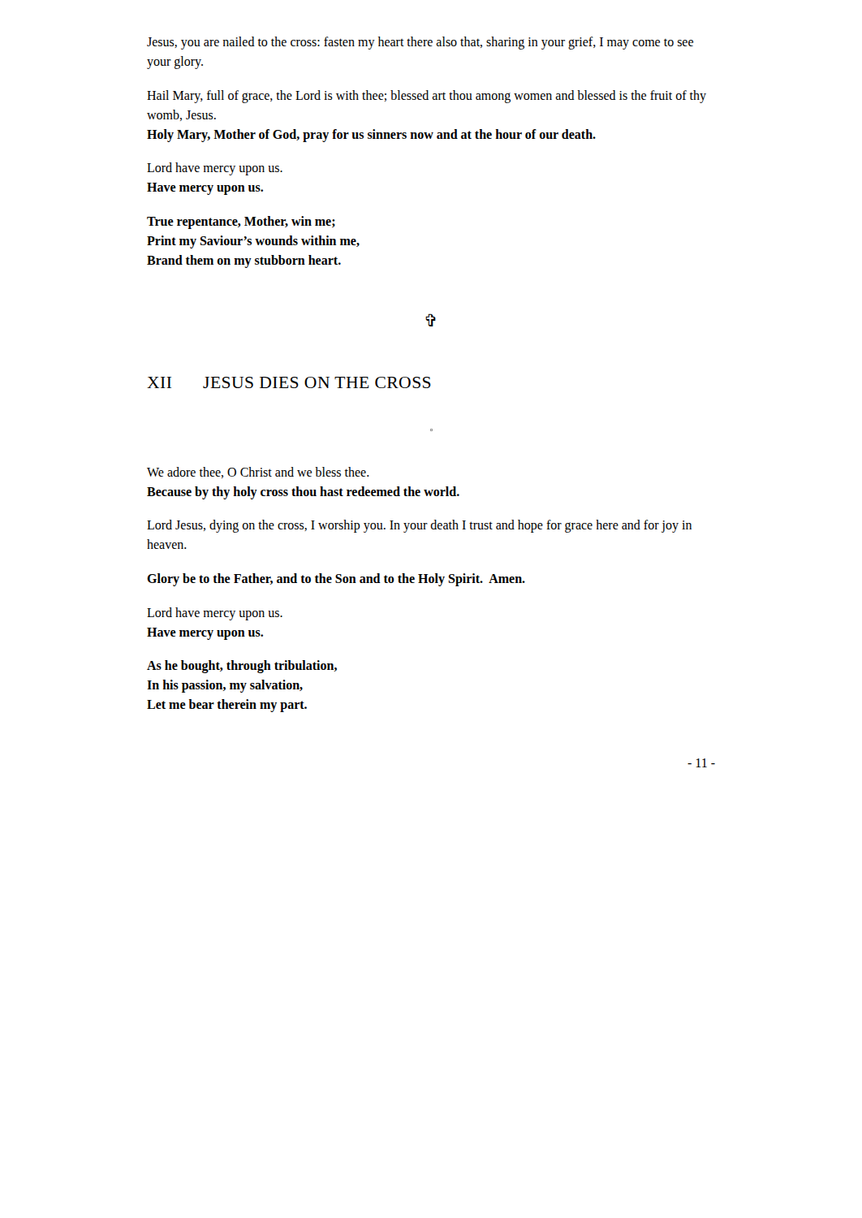Jesus, you are nailed to the cross: fasten my heart there also that, sharing in your grief, I may come to see your glory.
Hail Mary, full of grace, the Lord is with thee; blessed art thou among women and blessed is the fruit of thy womb, Jesus.
Holy Mary, Mother of God, pray for us sinners now and at the hour of our death.
Lord have mercy upon us.
Have mercy upon us.
True repentance, Mother, win me;
Print my Saviour’s wounds within me,
Brand them on my stubborn heart.
✞
XIIJESUS DIES ON THE CROSS
We adore thee, O Christ and we bless thee.
Because by thy holy cross thou hast redeemed the world.
Lord Jesus, dying on the cross, I worship you. In your death I trust and hope for grace here and for joy in heaven.
Glory be to the Father, and to the Son and to the Holy Spirit. Amen.
Lord have mercy upon us.
Have mercy upon us.
As he bought, through tribulation,
In his passion, my salvation,
Let me bear therein my part.
- 11 -